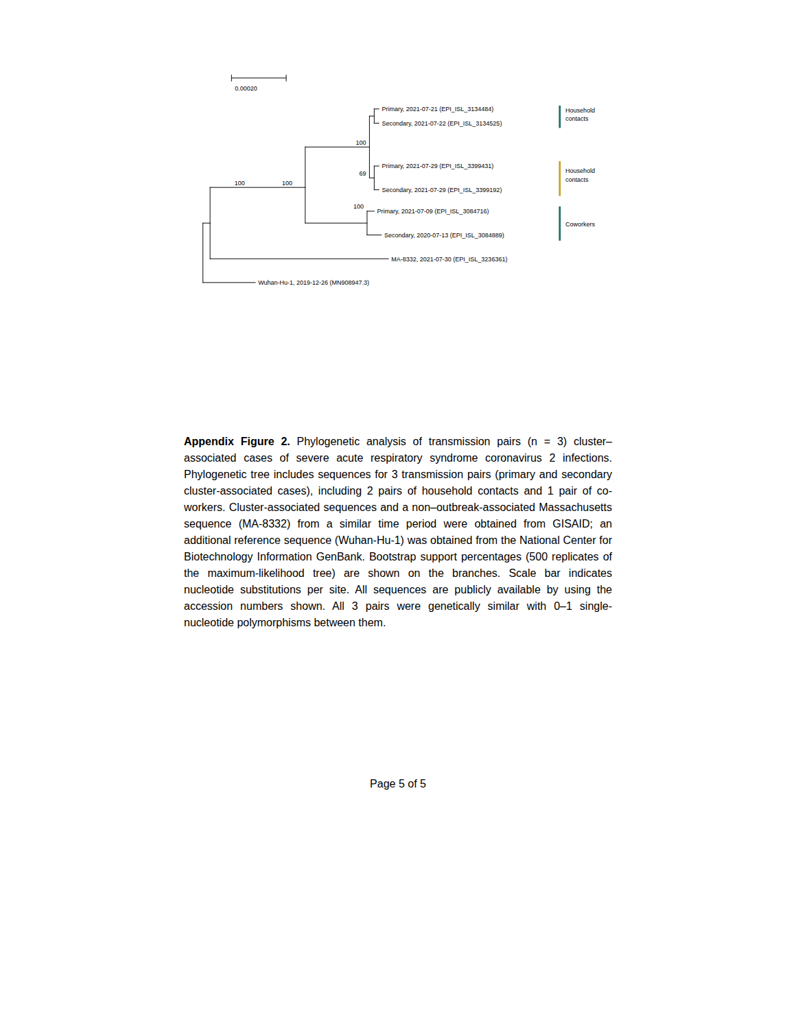0.00020 100 100 69 100 100 Primary, 2021-07-21 (EPI_ISL_3134484) Secondary, 2021-07-22 (EPI_ISL_3134525) Primary, 2021-07-29 (EPI_ISL_3399431) Secondary, 2021-07-29 (EPI_ISL_3399192) Primary, 2021-07-09 (EPI_ISL_3084716) Secondary, 2020-07-13 (EPI_ISL_3084889) MA-8332, 2021-07-30 (EPI_ISL_3236361) Wuhan-Hu-1, 2019-12-26 (MN908947.3) Household contacts Household contacts Coworkers
Appendix Figure 2. Phylogenetic analysis of transmission pairs (n = 3) cluster–associated cases of severe acute respiratory syndrome coronavirus 2 infections. Phylogenetic tree includes sequences for 3 transmission pairs (primary and secondary cluster-associated cases), including 2 pairs of household contacts and 1 pair of co-workers. Cluster-associated sequences and a non–outbreak-associated Massachusetts sequence (MA-8332) from a similar time period were obtained from GISAID; an additional reference sequence (Wuhan-Hu-1) was obtained from the National Center for Biotechnology Information GenBank. Bootstrap support percentages (500 replicates of the maximum-likelihood tree) are shown on the branches. Scale bar indicates nucleotide substitutions per site. All sequences are publicly available by using the accession numbers shown. All 3 pairs were genetically similar with 0–1 single-nucleotide polymorphisms between them.
Page 5 of 5